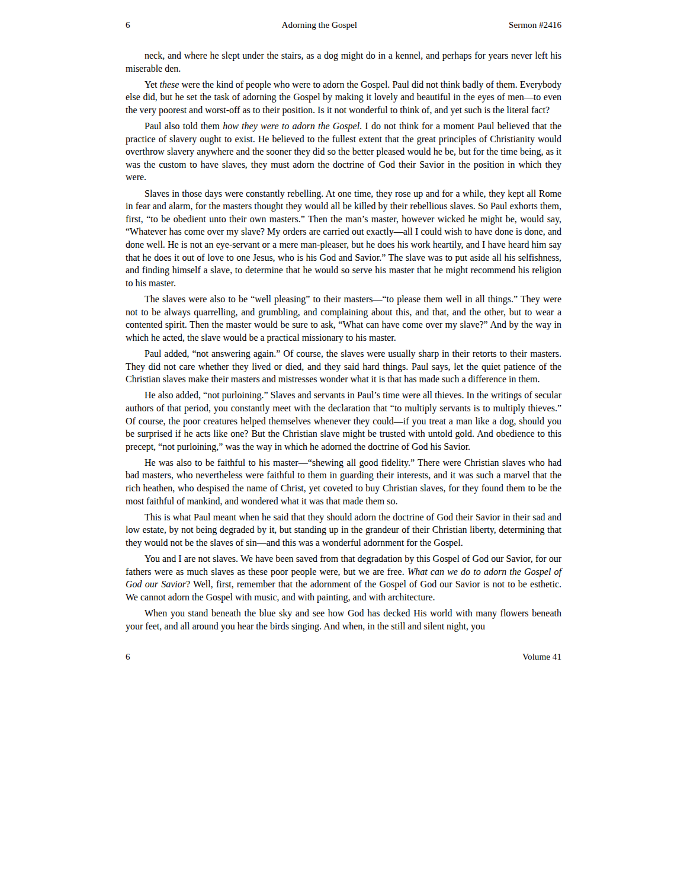6 Adorning the Gospel Sermon #2416
neck, and where he slept under the stairs, as a dog might do in a kennel, and perhaps for years never left his miserable den.
Yet these were the kind of people who were to adorn the Gospel. Paul did not think badly of them. Everybody else did, but he set the task of adorning the Gospel by making it lovely and beautiful in the eyes of men—to even the very poorest and worst-off as to their position. Is it not wonderful to think of, and yet such is the literal fact?
Paul also told them how they were to adorn the Gospel. I do not think for a moment Paul believed that the practice of slavery ought to exist. He believed to the fullest extent that the great principles of Christianity would overthrow slavery anywhere and the sooner they did so the better pleased would he be, but for the time being, as it was the custom to have slaves, they must adorn the doctrine of God their Savior in the position in which they were.
Slaves in those days were constantly rebelling. At one time, they rose up and for a while, they kept all Rome in fear and alarm, for the masters thought they would all be killed by their rebellious slaves. So Paul exhorts them, first, “to be obedient unto their own masters.” Then the man’s master, however wicked he might be, would say, “Whatever has come over my slave? My orders are carried out exactly—all I could wish to have done is done, and done well. He is not an eye-servant or a mere man-pleaser, but he does his work heartily, and I have heard him say that he does it out of love to one Jesus, who is his God and Savior.” The slave was to put aside all his selfishness, and finding himself a slave, to determine that he would so serve his master that he might recommend his religion to his master.
The slaves were also to be “well pleasing” to their masters—“to please them well in all things.” They were not to be always quarrelling, and grumbling, and complaining about this, and that, and the other, but to wear a contented spirit. Then the master would be sure to ask, “What can have come over my slave?” And by the way in which he acted, the slave would be a practical missionary to his master.
Paul added, “not answering again.” Of course, the slaves were usually sharp in their retorts to their masters. They did not care whether they lived or died, and they said hard things. Paul says, let the quiet patience of the Christian slaves make their masters and mistresses wonder what it is that has made such a difference in them.
He also added, “not purloining.” Slaves and servants in Paul’s time were all thieves. In the writings of secular authors of that period, you constantly meet with the declaration that “to multiply servants is to multiply thieves.” Of course, the poor creatures helped themselves whenever they could—if you treat a man like a dog, should you be surprised if he acts like one? But the Christian slave might be trusted with untold gold. And obedience to this precept, “not purloining,” was the way in which he adorned the doctrine of God his Savior.
He was also to be faithful to his master—“shewing all good fidelity.” There were Christian slaves who had bad masters, who nevertheless were faithful to them in guarding their interests, and it was such a marvel that the rich heathen, who despised the name of Christ, yet coveted to buy Christian slaves, for they found them to be the most faithful of mankind, and wondered what it was that made them so.
This is what Paul meant when he said that they should adorn the doctrine of God their Savior in their sad and low estate, by not being degraded by it, but standing up in the grandeur of their Christian liberty, determining that they would not be the slaves of sin—and this was a wonderful adornment for the Gospel.
You and I are not slaves. We have been saved from that degradation by this Gospel of God our Savior, for our fathers were as much slaves as these poor people were, but we are free. What can we do to adorn the Gospel of God our Savior? Well, first, remember that the adornment of the Gospel of God our Savior is not to be esthetic. We cannot adorn the Gospel with music, and with painting, and with architecture.
When you stand beneath the blue sky and see how God has decked His world with many flowers beneath your feet, and all around you hear the birds singing. And when, in the still and silent night, you
6 Volume 41